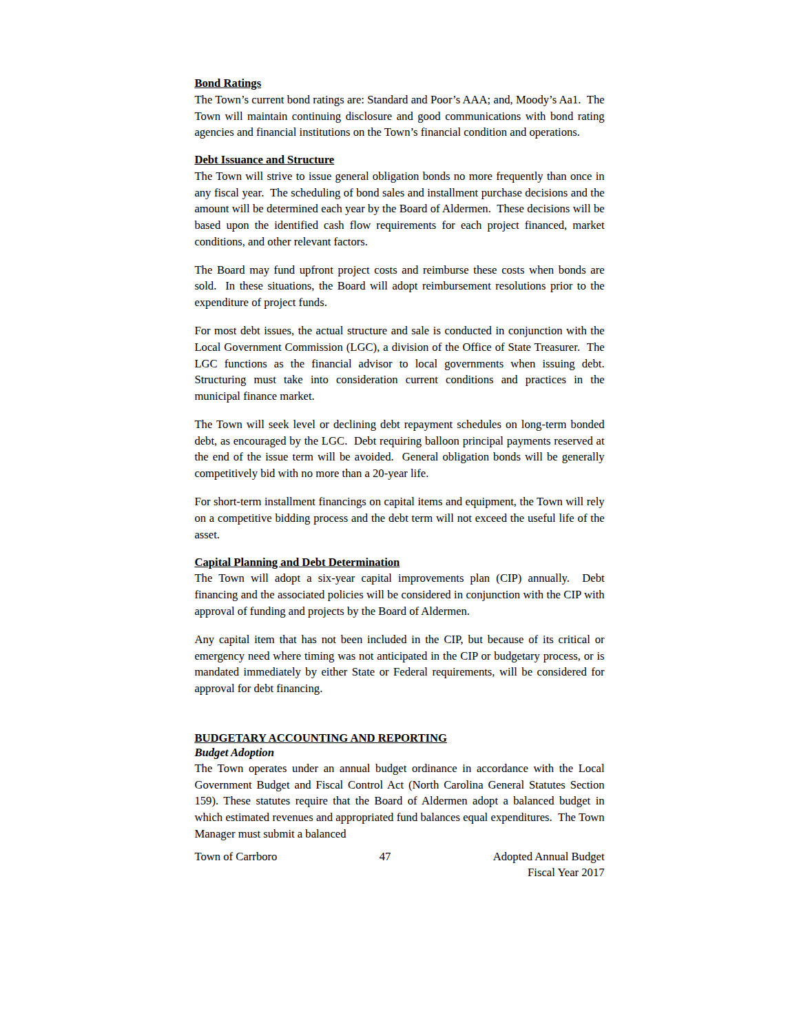Bond Ratings
The Town’s current bond ratings are: Standard and Poor’s AAA; and, Moody’s Aa1. The Town will maintain continuing disclosure and good communications with bond rating agencies and financial institutions on the Town’s financial condition and operations.
Debt Issuance and Structure
The Town will strive to issue general obligation bonds no more frequently than once in any fiscal year. The scheduling of bond sales and installment purchase decisions and the amount will be determined each year by the Board of Aldermen. These decisions will be based upon the identified cash flow requirements for each project financed, market conditions, and other relevant factors.
The Board may fund upfront project costs and reimburse these costs when bonds are sold. In these situations, the Board will adopt reimbursement resolutions prior to the expenditure of project funds.
For most debt issues, the actual structure and sale is conducted in conjunction with the Local Government Commission (LGC), a division of the Office of State Treasurer. The LGC functions as the financial advisor to local governments when issuing debt. Structuring must take into consideration current conditions and practices in the municipal finance market.
The Town will seek level or declining debt repayment schedules on long-term bonded debt, as encouraged by the LGC. Debt requiring balloon principal payments reserved at the end of the issue term will be avoided. General obligation bonds will be generally competitively bid with no more than a 20-year life.
For short-term installment financings on capital items and equipment, the Town will rely on a competitive bidding process and the debt term will not exceed the useful life of the asset.
Capital Planning and Debt Determination
The Town will adopt a six-year capital improvements plan (CIP) annually. Debt financing and the associated policies will be considered in conjunction with the CIP with approval of funding and projects by the Board of Aldermen.
Any capital item that has not been included in the CIP, but because of its critical or emergency need where timing was not anticipated in the CIP or budgetary process, or is mandated immediately by either State or Federal requirements, will be considered for approval for debt financing.
BUDGETARY ACCOUNTING AND REPORTING
Budget Adoption
The Town operates under an annual budget ordinance in accordance with the Local Government Budget and Fiscal Control Act (North Carolina General Statutes Section 159). These statutes require that the Board of Aldermen adopt a balanced budget in which estimated revenues and appropriated fund balances equal expenditures. The Town Manager must submit a balanced
Town of Carrboro
47
Adopted Annual Budget Fiscal Year 2017